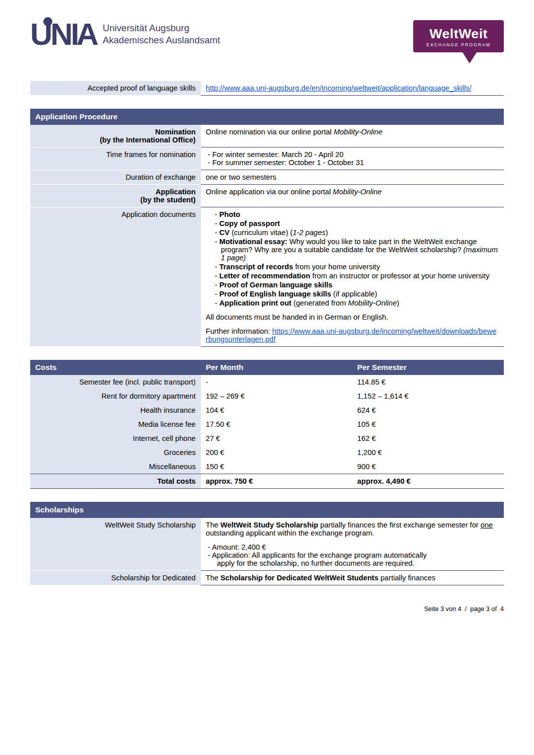UNIA
Universität Augsburg
Akademisches Auslandsamt
WeltWeit
EXCHANGE PROGRAM
| Accepted proof of language skills | http://www.aaa.uni-augsburg.de/en/incoming/weltweit/application/language_skills/ |
| Application Procedure |
| Nomination (by the International Office) | Online nomination via our online portal Mobility-Online |
| Time frames for nomination | - For winter semester: March 20 - April 20 - For summer semester: October 1 - October 31 |
| Duration of exchange | one or two semesters |
| Application (by the student) | Online application via our online portal Mobility-Online |
| Application documents | Photo Copy of passport CV (curriculum vitae) ( 1-2 pages ) Motivational essay: Why would you like to take part in the WeltWeit exchange program? Why are you a suitable candidate for the WeltWeit scholarship? (maximum 1 page) Transcript of records from your home university Letter of recommendation from an instructor or professor at your home university Proof of German language skills Proof of English language skills (if applicable) Application print out (generated from Mobility-Online ) All documents must be handed in in German or English. Further information: https://www.aaa.uni-augsburg.de/incoming/weltweit/downloads/bewerbungsunterlagen.pdf |
| Costs | Per Month | Per Semester |
| --- | --- | --- |
| Semester fee (incl. public transport) | - | 114.85 € |
| Rent for dormitory apartment | 192 – 269 € | 1,152 – 1,614 € |
| Health insurance | 104 € | 624 € |
| Media license fee | 17.50 € | 105 € |
| Internet, cell phone | 27 € | 162 € |
| Groceries | 200 € | 1,200 € |
| Miscellaneous | 150 € | 900 € |
| Total costs | approx. 750 € | approx. 4,490 € |
| Scholarships |
| WeltWeit Study Scholarship | The WeltWeit Study Scholarship partially finances the first exchange semester for one outstanding applicant within the exchange program. - Amount: 2,400 € - Application: All applicants for the exchange program automatically apply for the scholarship, no further documents are required. |
| Scholarship for Dedicated | The Scholarship for Dedicated WeltWeit Students partially finances |
Seite 3 von 4 / page 3 of 4